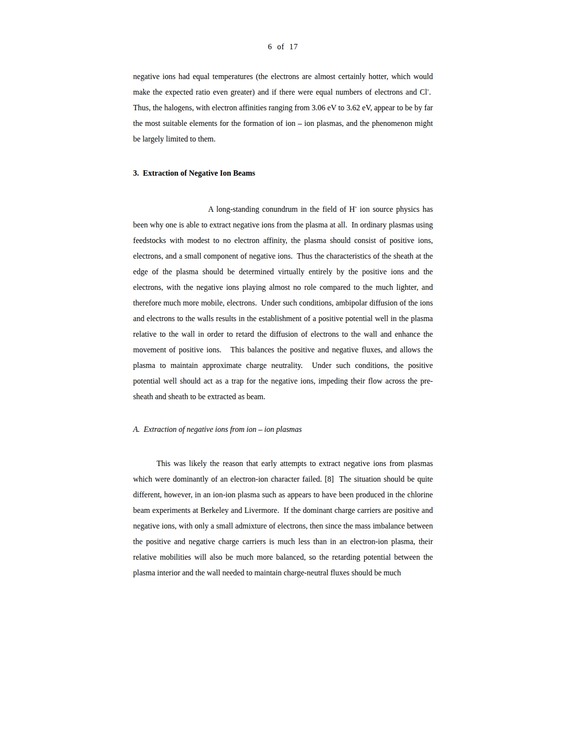6 of 17
negative ions had equal temperatures (the electrons are almost certainly hotter, which would make the expected ratio even greater) and if there were equal numbers of electrons and Cl-. Thus, the halogens, with electron affinities ranging from 3.06 eV to 3.62 eV, appear to be by far the most suitable elements for the formation of ion – ion plasmas, and the phenomenon might be largely limited to them.
3. Extraction of Negative Ion Beams
A long-standing conundrum in the field of H- ion source physics has been why one is able to extract negative ions from the plasma at all. In ordinary plasmas using feedstocks with modest to no electron affinity, the plasma should consist of positive ions, electrons, and a small component of negative ions. Thus the characteristics of the sheath at the edge of the plasma should be determined virtually entirely by the positive ions and the electrons, with the negative ions playing almost no role compared to the much lighter, and therefore much more mobile, electrons. Under such conditions, ambipolar diffusion of the ions and electrons to the walls results in the establishment of a positive potential well in the plasma relative to the wall in order to retard the diffusion of electrons to the wall and enhance the movement of positive ions. This balances the positive and negative fluxes, and allows the plasma to maintain approximate charge neutrality. Under such conditions, the positive potential well should act as a trap for the negative ions, impeding their flow across the pre-sheath and sheath to be extracted as beam.
A. Extraction of negative ions from ion – ion plasmas
This was likely the reason that early attempts to extract negative ions from plasmas which were dominantly of an electron-ion character failed. [8] The situation should be quite different, however, in an ion-ion plasma such as appears to have been produced in the chlorine beam experiments at Berkeley and Livermore. If the dominant charge carriers are positive and negative ions, with only a small admixture of electrons, then since the mass imbalance between the positive and negative charge carriers is much less than in an electron-ion plasma, their relative mobilities will also be much more balanced, so the retarding potential between the plasma interior and the wall needed to maintain charge-neutral fluxes should be much